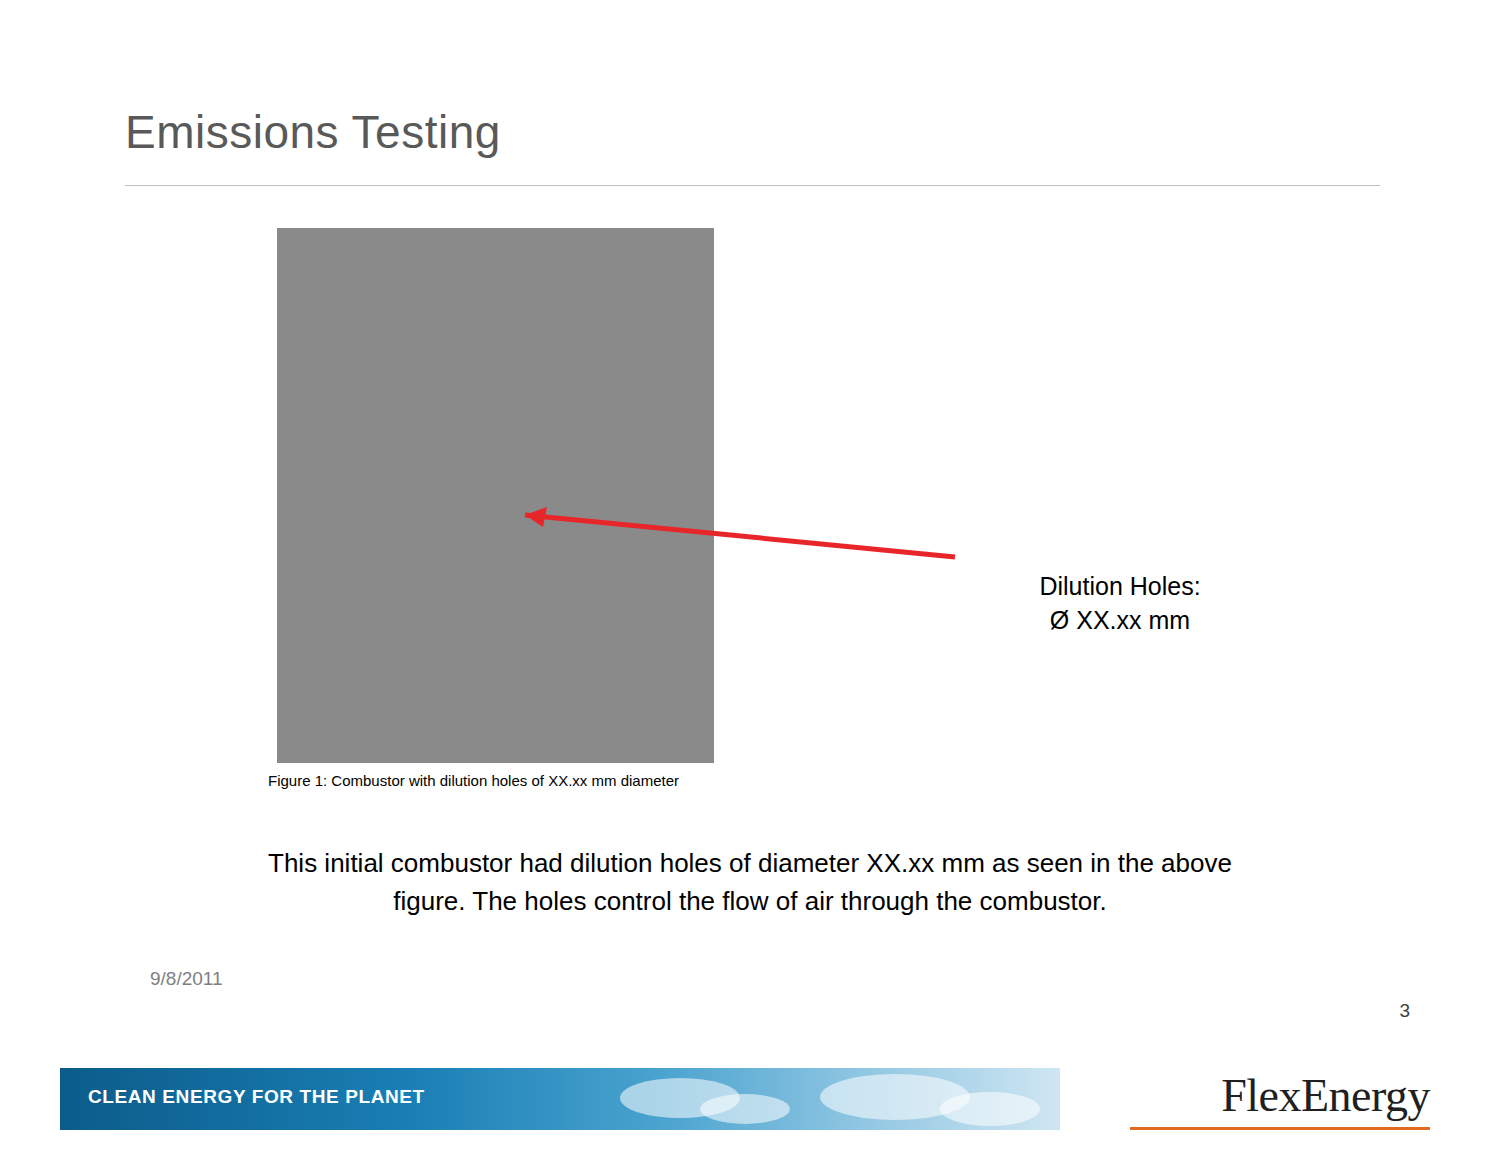Emissions Testing
Dilution Holes:
Ø XX.xx mm
Figure 1: Combustor with dilution holes of XX.xx mm diameter
This initial combustor had dilution holes of diameter XX.xx mm as seen in the above figure. The holes control the flow of air through the combustor.
9/8/2011
3
CLEAN ENERGY FOR THE PLANET
Flex Energy